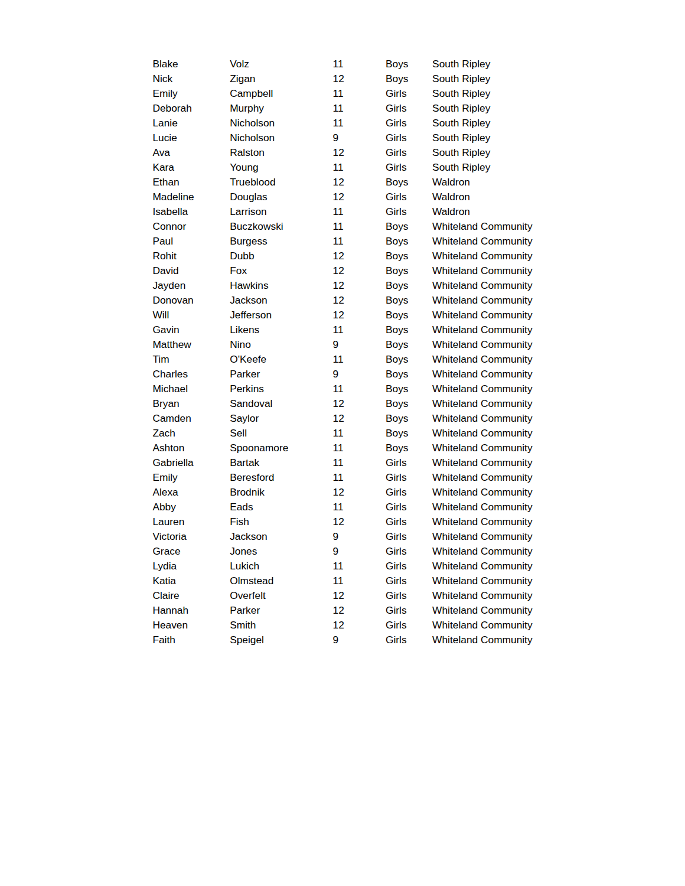| Blake | Volz | 11 | Boys | South Ripley |
| Nick | Zigan | 12 | Boys | South Ripley |
| Emily | Campbell | 11 | Girls | South Ripley |
| Deborah | Murphy | 11 | Girls | South Ripley |
| Lanie | Nicholson | 11 | Girls | South Ripley |
| Lucie | Nicholson | 9 | Girls | South Ripley |
| Ava | Ralston | 12 | Girls | South Ripley |
| Kara | Young | 11 | Girls | South Ripley |
| Ethan | Trueblood | 12 | Boys | Waldron |
| Madeline | Douglas | 12 | Girls | Waldron |
| Isabella | Larrison | 11 | Girls | Waldron |
| Connor | Buczkowski | 11 | Boys | Whiteland Community |
| Paul | Burgess | 11 | Boys | Whiteland Community |
| Rohit | Dubb | 12 | Boys | Whiteland Community |
| David | Fox | 12 | Boys | Whiteland Community |
| Jayden | Hawkins | 12 | Boys | Whiteland Community |
| Donovan | Jackson | 12 | Boys | Whiteland Community |
| Will | Jefferson | 12 | Boys | Whiteland Community |
| Gavin | Likens | 11 | Boys | Whiteland Community |
| Matthew | Nino | 9 | Boys | Whiteland Community |
| Tim | O'Keefe | 11 | Boys | Whiteland Community |
| Charles | Parker | 9 | Boys | Whiteland Community |
| Michael | Perkins | 11 | Boys | Whiteland Community |
| Bryan | Sandoval | 12 | Boys | Whiteland Community |
| Camden | Saylor | 12 | Boys | Whiteland Community |
| Zach | Sell | 11 | Boys | Whiteland Community |
| Ashton | Spoonamore | 11 | Boys | Whiteland Community |
| Gabriella | Bartak | 11 | Girls | Whiteland Community |
| Emily | Beresford | 11 | Girls | Whiteland Community |
| Alexa | Brodnik | 12 | Girls | Whiteland Community |
| Abby | Eads | 11 | Girls | Whiteland Community |
| Lauren | Fish | 12 | Girls | Whiteland Community |
| Victoria | Jackson | 9 | Girls | Whiteland Community |
| Grace | Jones | 9 | Girls | Whiteland Community |
| Lydia | Lukich | 11 | Girls | Whiteland Community |
| Katia | Olmstead | 11 | Girls | Whiteland Community |
| Claire | Overfelt | 12 | Girls | Whiteland Community |
| Hannah | Parker | 12 | Girls | Whiteland Community |
| Heaven | Smith | 12 | Girls | Whiteland Community |
| Faith | Speigel | 9 | Girls | Whiteland Community |